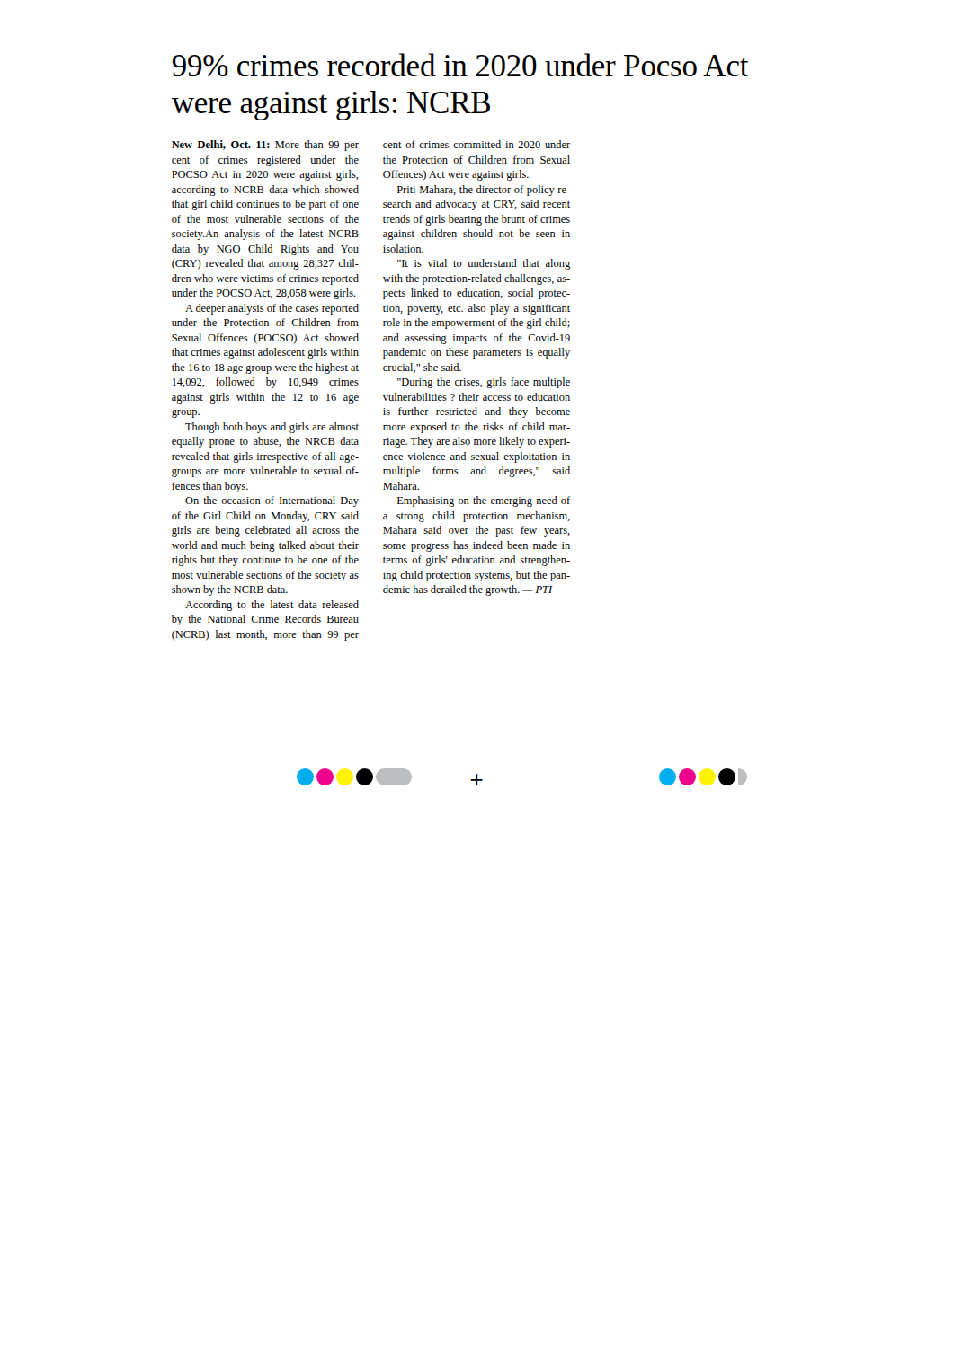99% crimes recorded in 2020 under Pocso Act were against girls: NCRB
New Delhi, Oct. 11: More than 99 per cent of crimes registered under the POCSO Act in 2020 were against girls, according to NCRB data which showed that girl child continues to be part of one of the most vulnerable sections of the society.An analysis of the latest NCRB data by NGO Child Rights and You (CRY) revealed that among 28,327 children who were victims of crimes reported under the POCSO Act, 28,058 were girls.
A deeper analysis of the cases reported under the Protection of Children from Sexual Offences (POCSO) Act showed that crimes against adolescent girls within the 16 to 18 age group were the highest at 14,092, followed by 10,949 crimes against girls within the 12 to 16 age group.
Though both boys and girls are almost equally prone to abuse, the NRCB data revealed that girls irrespective of all age-groups are more vulnerable to sexual offences than boys.
On the occasion of International Day of the Girl Child on Monday, CRY said girls are being celebrated all across the world and much being talked about their rights but they continue to be one of the most vulnerable sections of the society as shown by the NCRB data.
According to the latest data released by the National Crime Records Bureau (NCRB) last month, more than 99 per cent of crimes committed in 2020 under the Protection of Children from Sexual Offences) Act were against girls.
Priti Mahara, the director of policy research and advocacy at CRY, said recent trends of girls bearing the brunt of crimes against children should not be seen in isolation.
"It is vital to understand that along with the protection-related challenges, aspects linked to education, social protection, poverty, etc. also play a significant role in the empowerment of the girl child; and assessing impacts of the Covid-19 pandemic on these parameters is equally crucial," she said.
"During the crises, girls face multiple vulnerabilities ? their access to education is further restricted and they become more exposed to the risks of child marriage. They are also more likely to experience violence and sexual exploitation in multiple forms and degrees," said Mahara.
Emphasising on the emerging need of a strong child protection mechanism, Mahara said over the past few years, some progress has indeed been made in terms of girls' education and strengthening child protection systems, but the pandemic has derailed the growth. — PTI
+